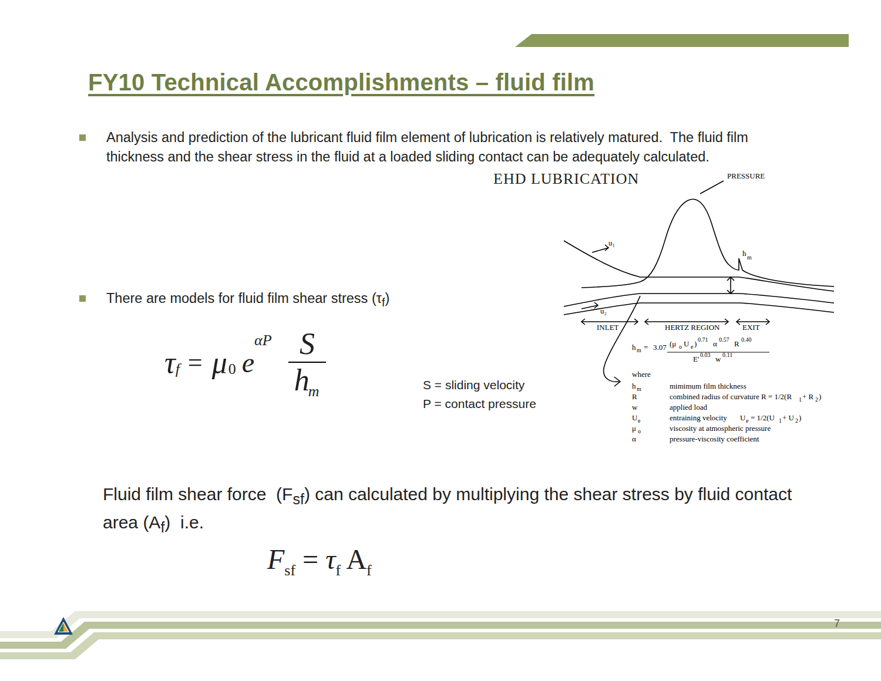FY10 Technical Accomplishments – fluid film
Analysis and prediction of the lubricant fluid film element of lubrication is relatively matured. The fluid film thickness and the shear stress in the fluid at a loaded sliding contact can be adequately calculated.
There are models for fluid film shear stress (τf)
τf = μ 0 eαP S hm
S = sliding velocity
P = contact pressure
EHD LUBRICATION
PRESSURE u₁ u₂ h m INLET HERTZ REGION EXIT where (μ o U e ) 0.71 α 0.57 R 0.40 E' 0.03 w 0.11 h m = 3.07 h m mimimum film thickness R combined radius of curvature R = 1/2(R 1 + R 2 ) w applied load U e entraining velocity U e = 1/2(U 1 + U 2 ) μ o viscosity at atmospheric pressure α pressure-viscosity coefficient E' combined elastic modulus
Fluid film shear force (Fsf) can calculated by multiplying the shear stress by fluid contact area (Af) i.e.
Fsf = τf Af
7